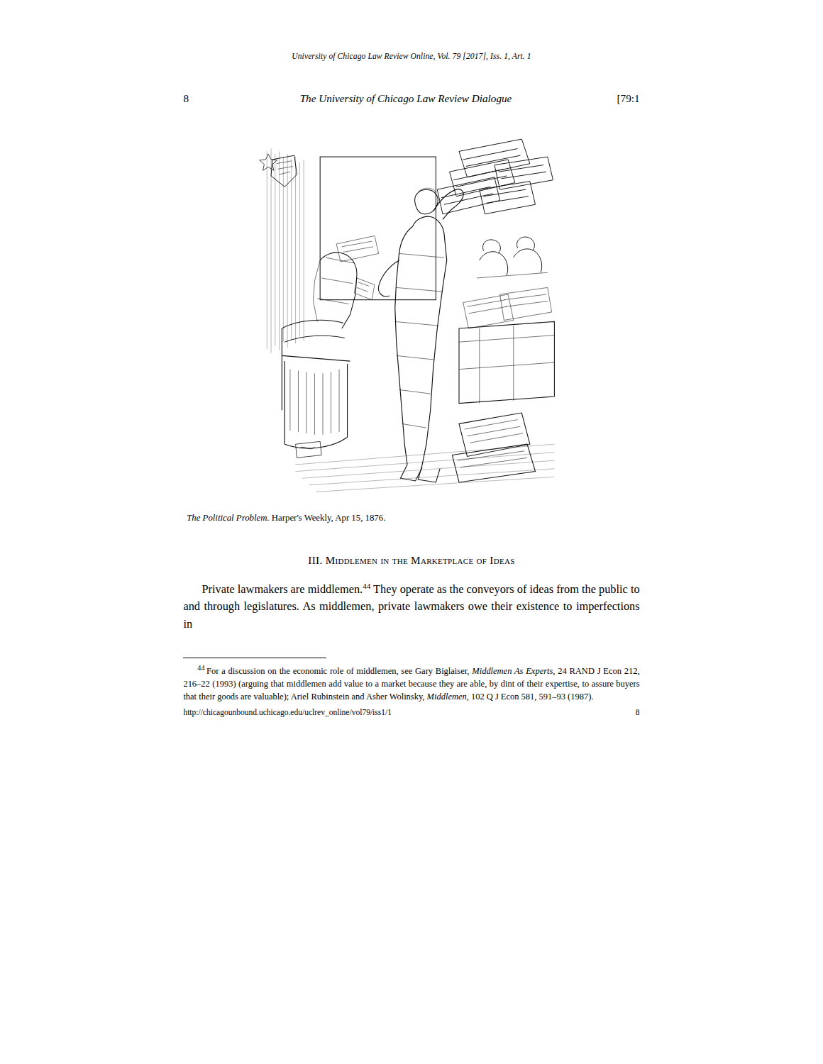University of Chicago Law Review Online, Vol. 79 [2017], Iss. 1, Art. 1
8 The University of Chicago Law Review Dialogue [79:1
The Political Problem. Harper's Weekly, Apr 15, 1876.
III. Middlemen in the Marketplace of Ideas
Private lawmakers are middlemen.44 They operate as the conveyors of ideas from the public to and through legislatures. As middlemen, private lawmakers owe their existence to imperfections in
44 For a discussion on the economic role of middlemen, see Gary Biglaiser, Middlemen As Experts, 24 RAND J Econ 212, 216–22 (1993) (arguing that middlemen add value to a market because they are able, by dint of their expertise, to assure buyers that their goods are valuable); Ariel Rubinstein and Asher Wolinsky, Middlemen, 102 Q J Econ 581, 591–93 (1987).
http://chicagounbound.uchicago.edu/uclrev_online/vol79/iss1/1 8